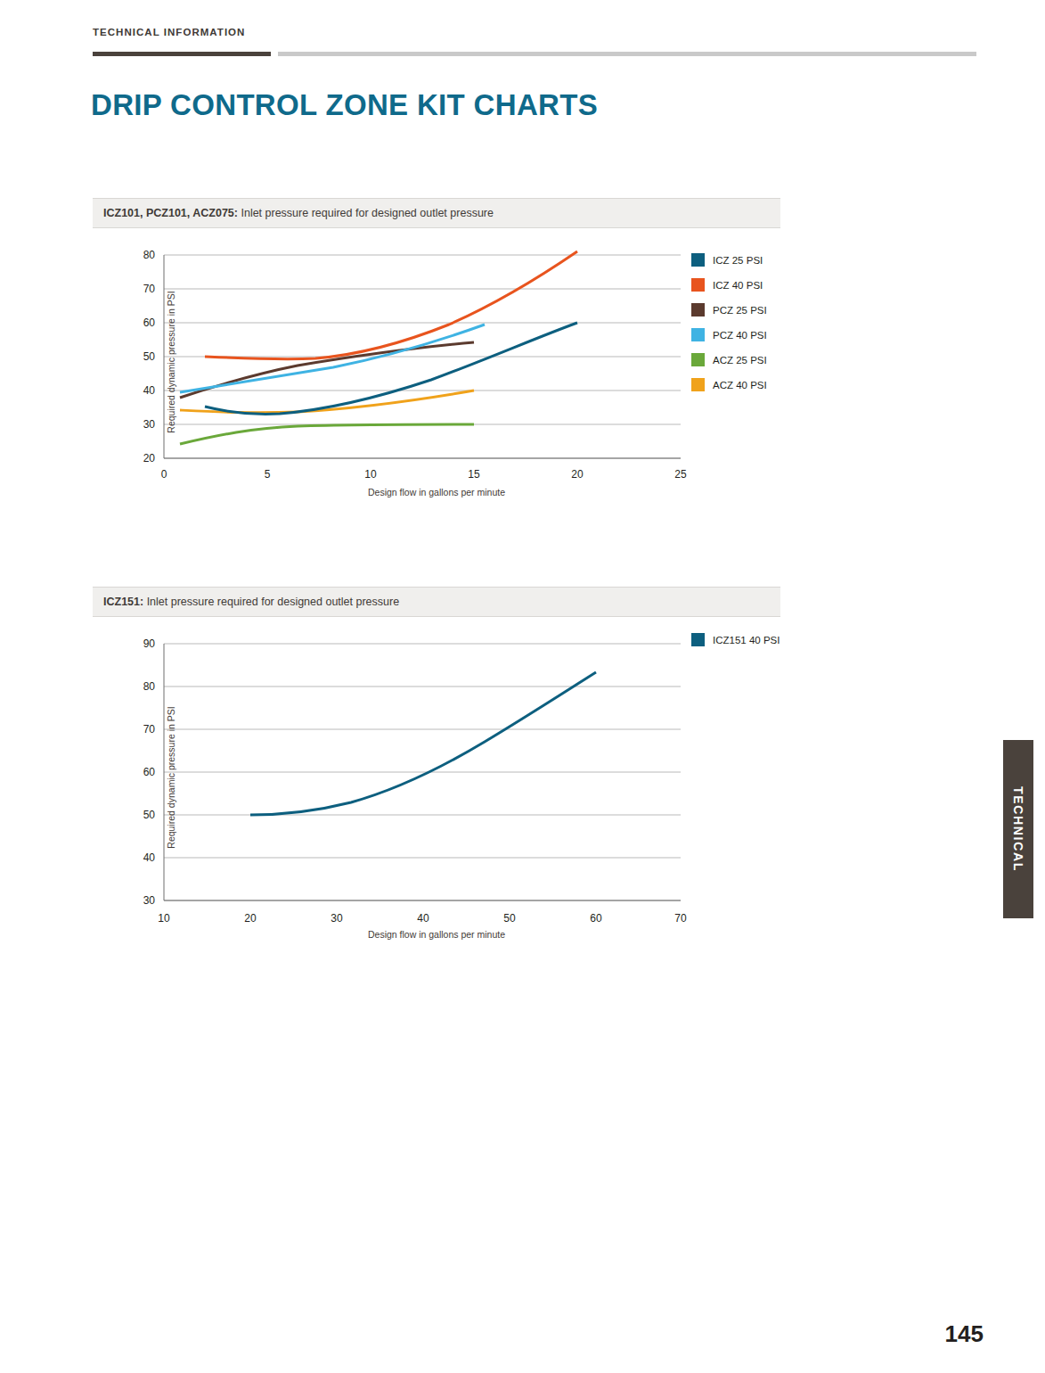Technical Information
Drip Control Zone Kit Charts
ICZ101, PCZ101, ACZ075: Inlet pressure required for designed outlet pressure
Required dynamic pressure in PSI
80 70 60 50 40 30 20 0 5 10 15 20 25
Design flow in gallons per minute
ICZ 25 PSI
ICZ 40 PSI
PCZ 25 PSI
PCZ 40 PSI
ACZ 25 PSI
ACZ 40 PSI
ICZ151: Inlet pressure required for designed outlet pressure
Required dynamic pressure in PSI
90 80 70 60 50 40 30 10 20 30 40 50 60 70
Design flow in gallons per minute
ICZ151 40 PSI
TECHNICAL
145